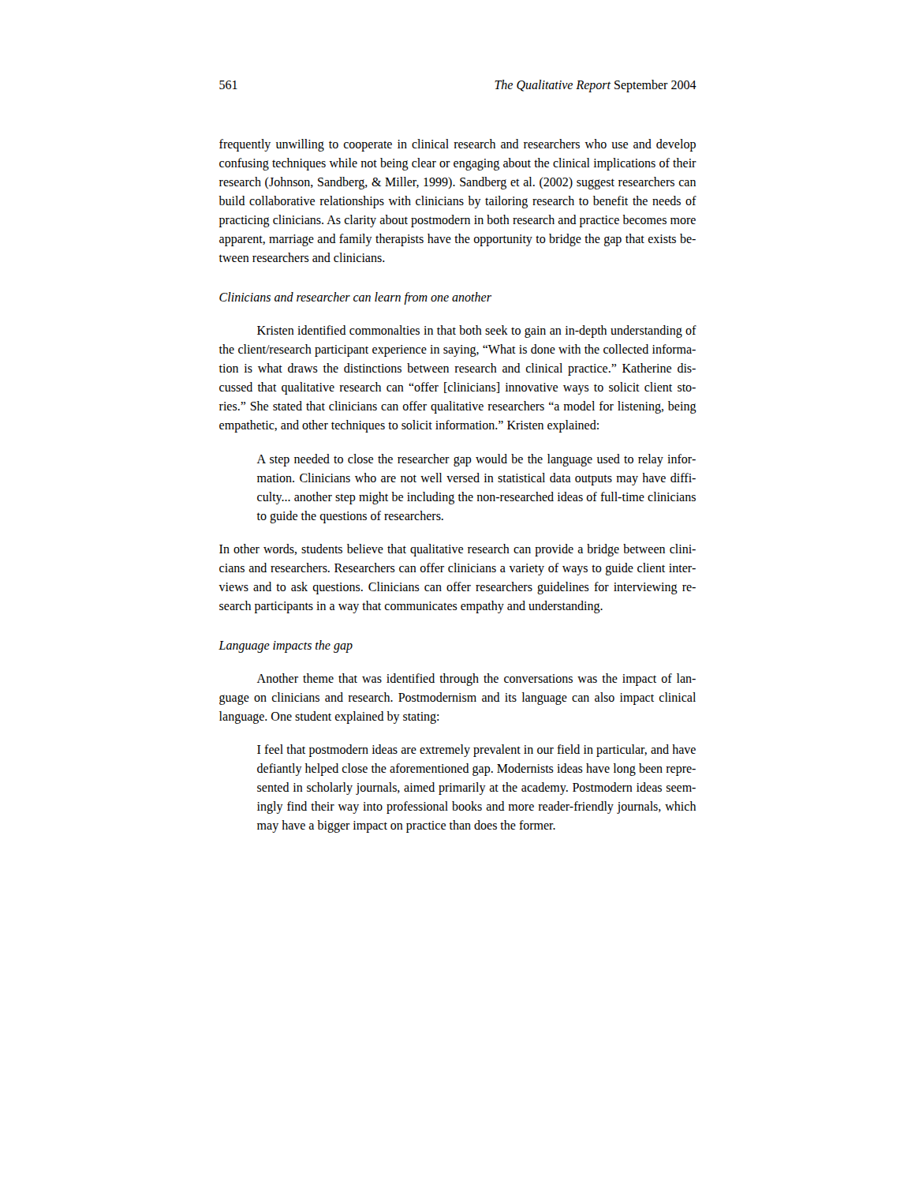561 The Qualitative Report September 2004
frequently unwilling to cooperate in clinical research and researchers who use and develop confusing techniques while not being clear or engaging about the clinical implications of their research (Johnson, Sandberg, & Miller, 1999). Sandberg et al. (2002) suggest researchers can build collaborative relationships with clinicians by tailoring research to benefit the needs of practicing clinicians. As clarity about postmodern in both research and practice becomes more apparent, marriage and family therapists have the opportunity to bridge the gap that exists between researchers and clinicians.
Clinicians and researcher can learn from one another
Kristen identified commonalties in that both seek to gain an in-depth understanding of the client/research participant experience in saying, “What is done with the collected information is what draws the distinctions between research and clinical practice.” Katherine discussed that qualitative research can “offer [clinicians] innovative ways to solicit client stories.” She stated that clinicians can offer qualitative researchers “a model for listening, being empathetic, and other techniques to solicit information.” Kristen explained:
A step needed to close the researcher gap would be the language used to relay information. Clinicians who are not well versed in statistical data outputs may have difficulty... another step might be including the non-researched ideas of full-time clinicians to guide the questions of researchers.
In other words, students believe that qualitative research can provide a bridge between clinicians and researchers. Researchers can offer clinicians a variety of ways to guide client interviews and to ask questions. Clinicians can offer researchers guidelines for interviewing research participants in a way that communicates empathy and understanding.
Language impacts the gap
Another theme that was identified through the conversations was the impact of language on clinicians and research. Postmodernism and its language can also impact clinical language. One student explained by stating:
I feel that postmodern ideas are extremely prevalent in our field in particular, and have defiantly helped close the aforementioned gap. Modernists ideas have long been represented in scholarly journals, aimed primarily at the academy. Postmodern ideas seemingly find their way into professional books and more reader-friendly journals, which may have a bigger impact on practice than does the former.